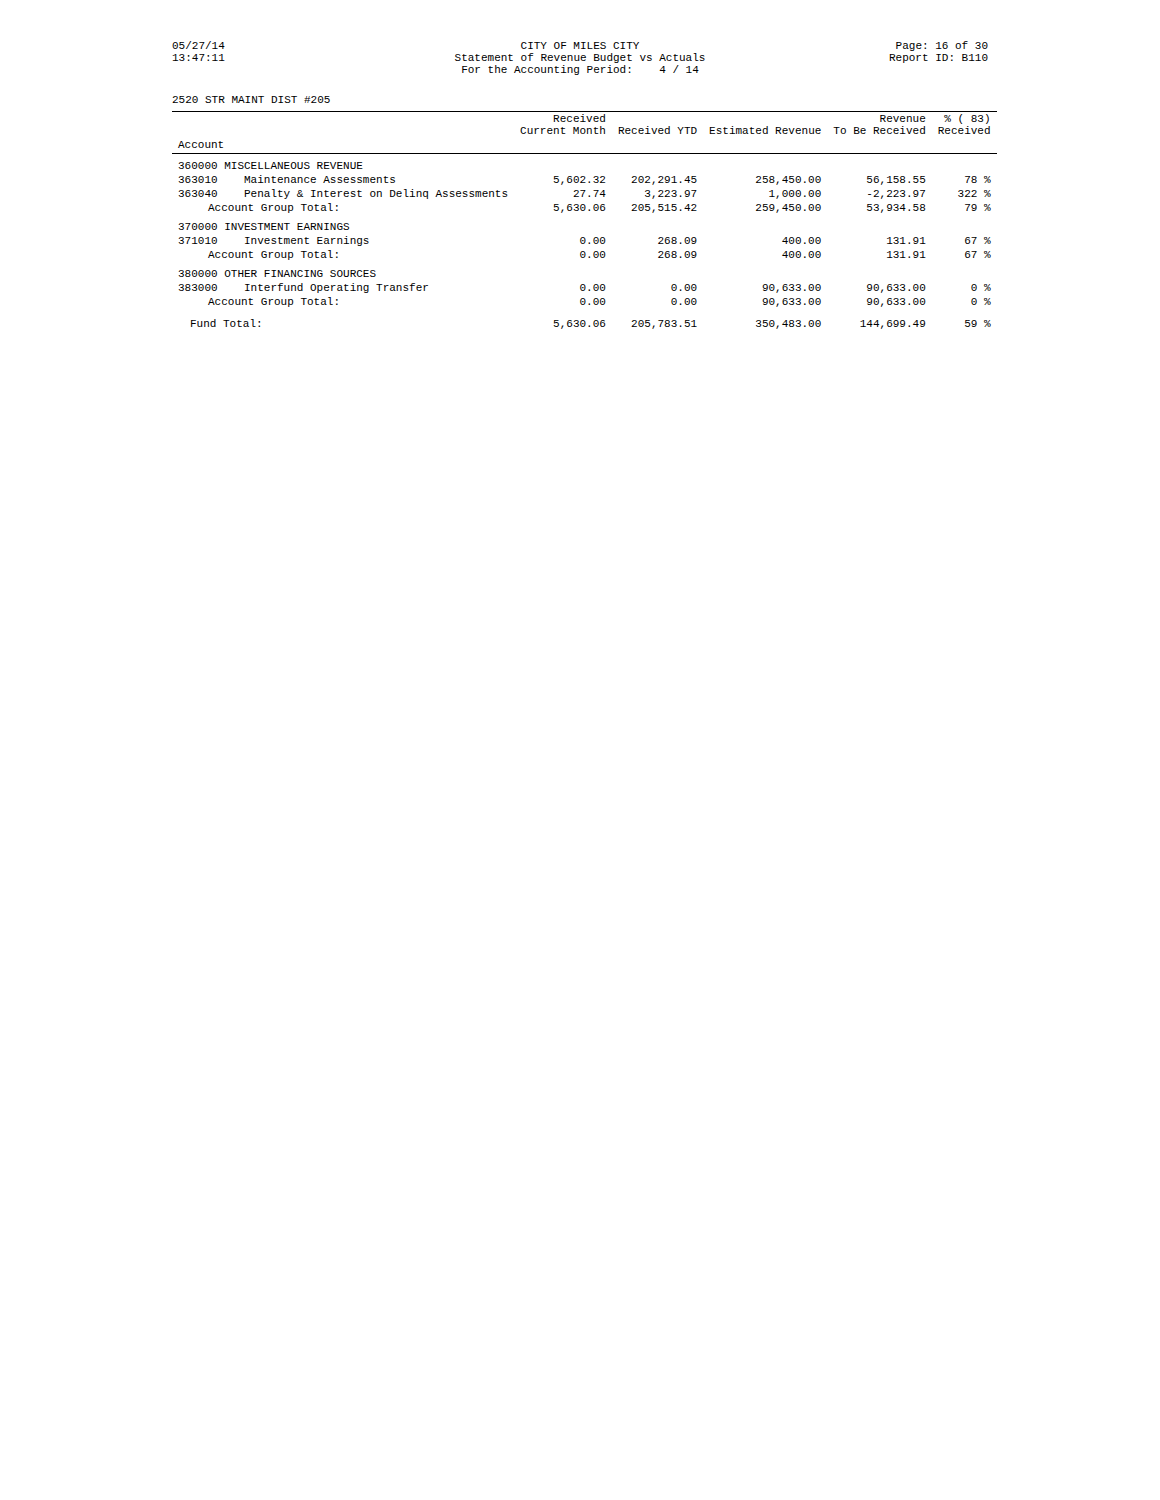| 05/27/14 | CITY OF MILES CITY | Page: 16 of 30 |
| 13:47:11 | Statement of Revenue Budget vs Actuals | Report ID: B110 |
| | For the Accounting Period: 4 / 14 | |
2520 STR MAINT DIST #205
| | Received Current Month | Received YTD | Estimated Revenue | Revenue To Be Received | % ( 83) Received |
| --- | --- | --- | --- | --- | --- |
| Account | | | | | |
| 360000 MISCELLANEOUS REVENUE |
| 363010 Maintenance Assessments | 5,602.32 | 202,291.45 | 258,450.00 | 56,158.55 | 78 % |
| 363040 Penalty & Interest on Delinq Assessments | 27.74 | 3,223.97 | 1,000.00 | -2,223.97 | 322 % |
| Account Group Total: | 5,630.06 | 205,515.42 | 259,450.00 | 53,934.58 | 79 % |
| 370000 INVESTMENT EARNINGS |
| 371010 Investment Earnings | 0.00 | 268.09 | 400.00 | 131.91 | 67 % |
| Account Group Total: | 0.00 | 268.09 | 400.00 | 131.91 | 67 % |
| 380000 OTHER FINANCING SOURCES |
| 383000 Interfund Operating Transfer | 0.00 | 0.00 | 90,633.00 | 90,633.00 | 0 % |
| Account Group Total: | 0.00 | 0.00 | 90,633.00 | 90,633.00 | 0 % |
| Fund Total: | 5,630.06 | 205,783.51 | 350,483.00 | 144,699.49 | 59 % |